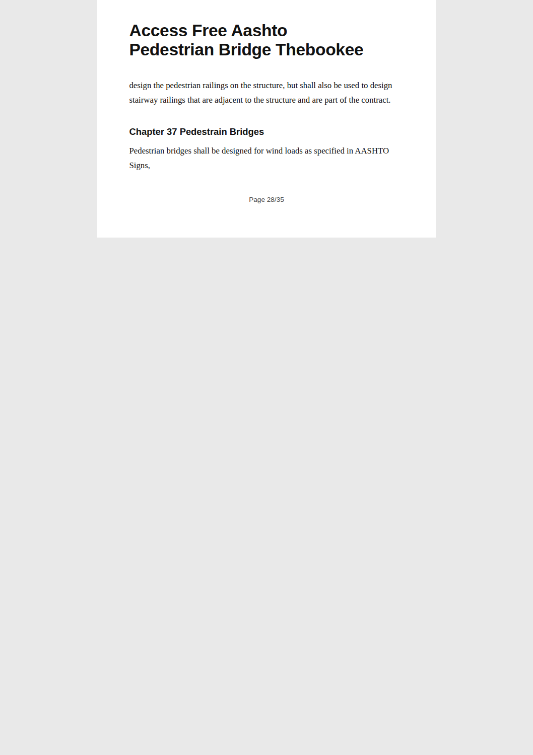Access Free Aashto
Pedestrian Bridge Thebookee
design the pedestrian railings on the structure, but shall also be used to design stairway railings that are adjacent to the structure and are part of the contract.
Chapter 37 Pedestrain Bridges
Pedestrian bridges shall be designed for wind loads as specified in AASHTO Signs,
Page 28/35